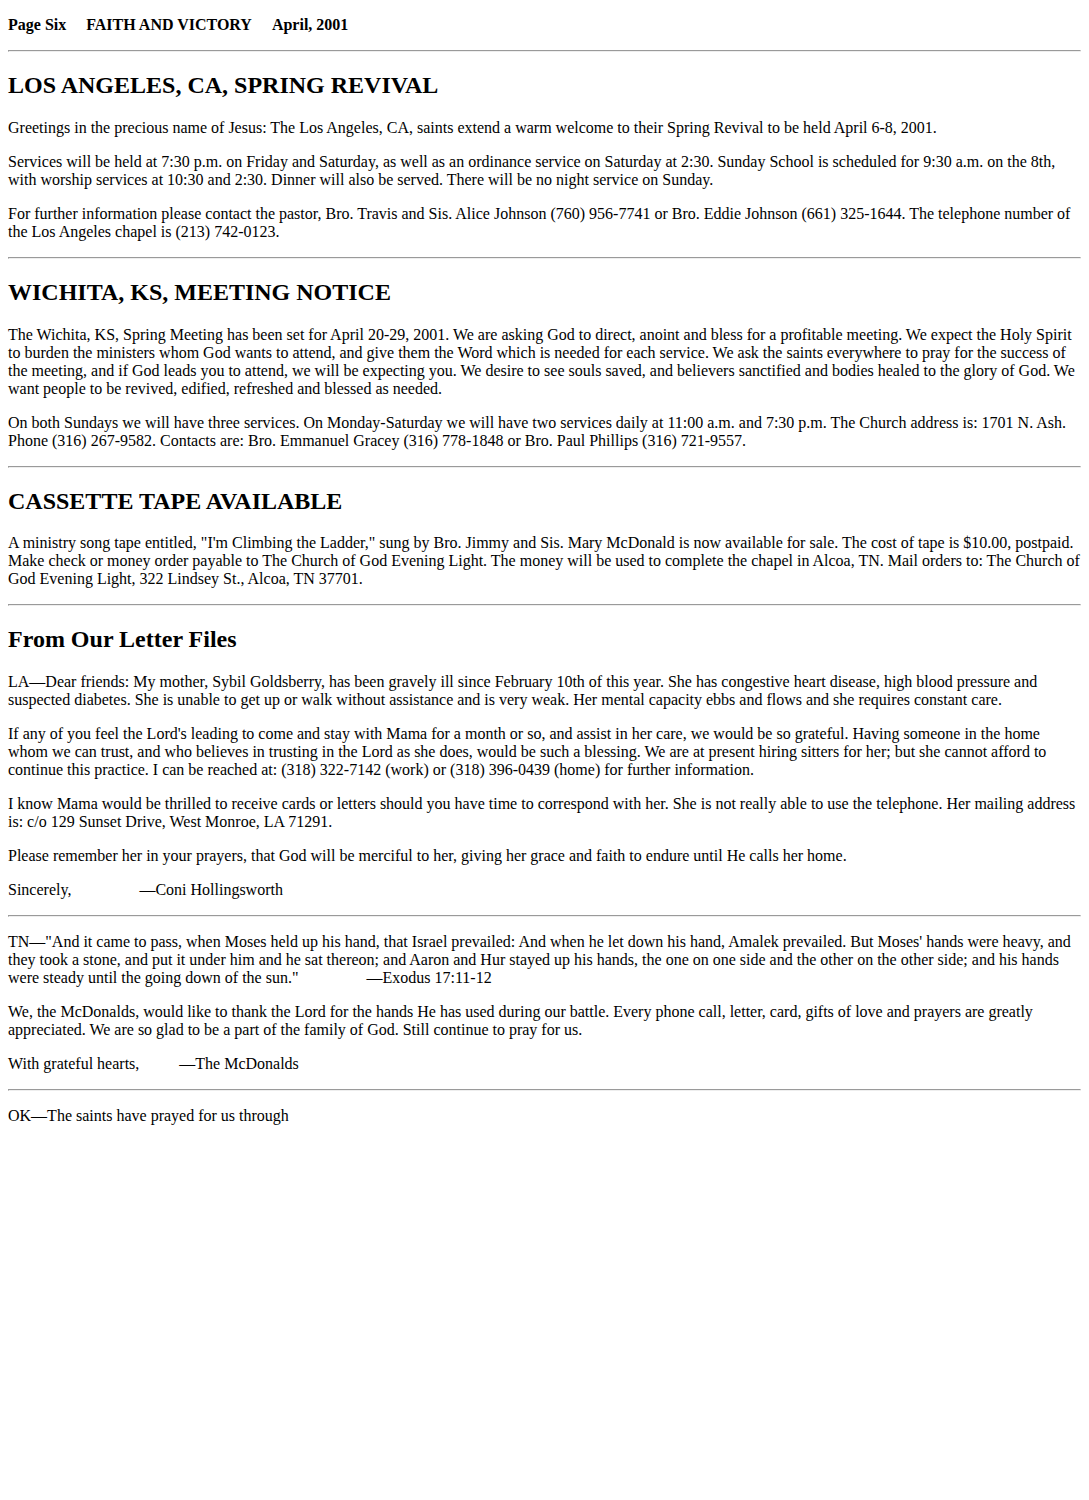Page Six FAITH AND VICTORY April, 2001
LOS ANGELES, CA, SPRING REVIVAL
Greetings in the precious name of Jesus: The Los Angeles, CA, saints extend a warm welcome to their Spring Revival to be held April 6-8, 2001.
Services will be held at 7:30 p.m. on Friday and Saturday, as well as an ordinance service on Saturday at 2:30. Sunday School is scheduled for 9:30 a.m. on the 8th, with worship services at 10:30 and 2:30. Dinner will also be served. There will be no night service on Sunday.
For further information please contact the pastor, Bro. Travis and Sis. Alice Johnson (760) 956-7741 or Bro. Eddie Johnson (661) 325-1644. The telephone number of the Los Angeles chapel is (213) 742-0123.
WICHITA, KS, MEETING NOTICE
The Wichita, KS, Spring Meeting has been set for April 20-29, 2001. We are asking God to direct, anoint and bless for a profitable meeting. We expect the Holy Spirit to burden the ministers whom God wants to attend, and give them the Word which is needed for each service. We ask the saints everywhere to pray for the success of the meeting, and if God leads you to attend, we will be expecting you. We desire to see souls saved, and believers sanctified and bodies healed to the glory of God. We want people to be revived, edified, refreshed and blessed as needed.
On both Sundays we will have three services. On Monday-Saturday we will have two services daily at 11:00 a.m. and 7:30 p.m. The Church address is: 1701 N. Ash. Phone (316) 267-9582. Contacts are: Bro. Emmanuel Gracey (316) 778-1848 or Bro. Paul Phillips (316) 721-9557.
CASSETTE TAPE AVAILABLE
A ministry song tape entitled, "I'm Climbing the Ladder," sung by Bro. Jimmy and Sis. Mary McDonald is now available for sale. The cost of tape is $10.00, postpaid. Make check or money order payable to The Church of God Evening Light. The money will be used to complete the chapel in Alcoa, TN. Mail orders to: The Church of God Evening Light, 322 Lindsey St., Alcoa, TN 37701.
From Our Letter Files
LA—Dear friends: My mother, Sybil Goldsberry, has been gravely ill since February 10th of this year. She has congestive heart disease, high blood pressure and suspected diabetes. She is unable to get up or walk without assistance and is very weak. Her mental capacity ebbs and flows and she requires constant care.
If any of you feel the Lord's leading to come and stay with Mama for a month or so, and assist in her care, we would be so grateful. Having someone in the home whom we can trust, and who believes in trusting in the Lord as she does, would be such a blessing. We are at present hiring sitters for her; but she cannot afford to continue this practice. I can be reached at: (318) 322-7142 (work) or (318) 396-0439 (home) for further information.
I know Mama would be thrilled to receive cards or letters should you have time to correspond with her. She is not really able to use the telephone. Her mailing address is: c/o 129 Sunset Drive, West Monroe, LA 71291.
Please remember her in your prayers, that God will be merciful to her, giving her grace and faith to endure until He calls her home.
Sincerely, —Coni Hollingsworth
TN—"And it came to pass, when Moses held up his hand, that Israel prevailed: And when he let down his hand, Amalek prevailed. But Moses' hands were heavy, and they took a stone, and put it under him and he sat thereon; and Aaron and Hur stayed up his hands, the one on one side and the other on the other side; and his hands were steady until the going down of the sun." —Exodus 17:11-12
We, the McDonalds, would like to thank the Lord for the hands He has used during our battle. Every phone call, letter, card, gifts of love and prayers are greatly appreciated. We are so glad to be a part of the family of God. Still continue to pray for us.
With grateful hearts, —The McDonalds
OK—The saints have prayed for us through